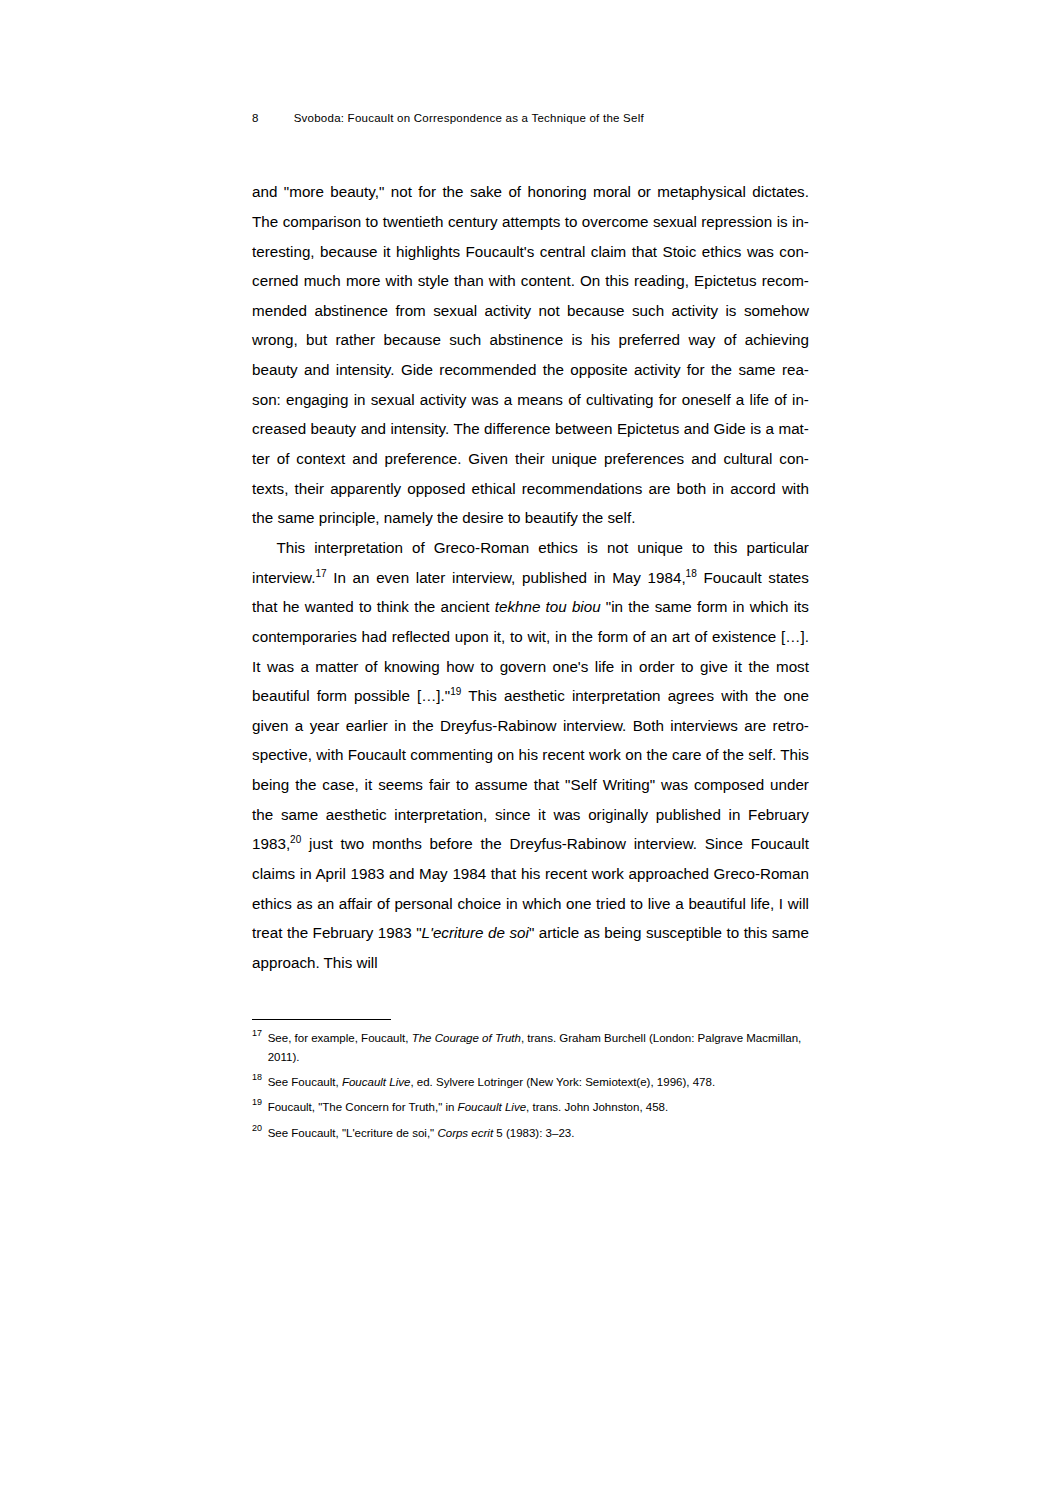8 Svoboda: Foucault on Correspondence as a Technique of the Self
and "more beauty," not for the sake of honoring moral or metaphysical dictates. The comparison to twentieth century attempts to overcome sexual repression is interesting, because it highlights Foucault's central claim that Stoic ethics was concerned much more with style than with content. On this reading, Epictetus recommended abstinence from sexual activity not because such activity is somehow wrong, but rather because such abstinence is his preferred way of achieving beauty and intensity. Gide recommended the opposite activity for the same reason: engaging in sexual activity was a means of cultivating for oneself a life of increased beauty and intensity. The difference between Epictetus and Gide is a matter of context and preference. Given their unique preferences and cultural contexts, their apparently opposed ethical recommendations are both in accord with the same principle, namely the desire to beautify the self.
This interpretation of Greco-Roman ethics is not unique to this particular interview.17 In an even later interview, published in May 1984,18 Foucault states that he wanted to think the ancient tekhne tou biou "in the same form in which its contemporaries had reflected upon it, to wit, in the form of an art of existence […]. It was a matter of knowing how to govern one's life in order to give it the most beautiful form possible […]."19 This aesthetic interpretation agrees with the one given a year earlier in the Dreyfus-Rabinow interview. Both interviews are retrospective, with Foucault commenting on his recent work on the care of the self. This being the case, it seems fair to assume that "Self Writing" was composed under the same aesthetic interpretation, since it was originally published in February 1983,20 just two months before the Dreyfus-Rabinow interview. Since Foucault claims in April 1983 and May 1984 that his recent work approached Greco-Roman ethics as an affair of personal choice in which one tried to live a beautiful life, I will treat the February 1983 "L'ecriture de soi" article as being susceptible to this same approach. This will
See, for example, Foucault, The Courage of Truth, trans. Graham Burchell (London: Palgrave Macmillan, 2011).
See Foucault, Foucault Live, ed. Sylvere Lotringer (New York: Semiotext(e), 1996), 478.
Foucault, "The Concern for Truth," in Foucault Live, trans. John Johnston, 458.
See Foucault, "L'ecriture de soi," Corps ecrit 5 (1983): 3–23.